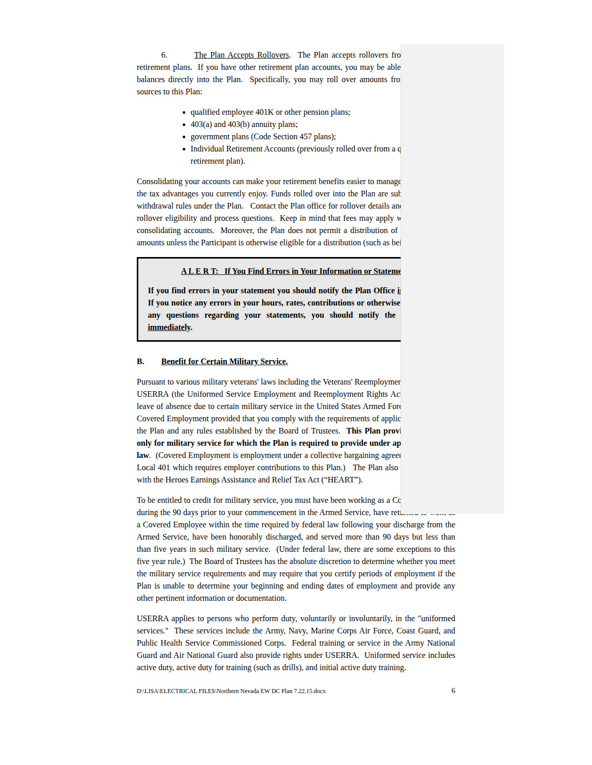6. The Plan Accepts Rollovers. The Plan accepts rollovers from other eligible retirement plans. If you have other retirement plan accounts, you may be able to transfer your balances directly into the Plan. Specifically, you may roll over amounts from the following sources to this Plan:
qualified employee 401K or other pension plans;
403(a) and 403(b) annuity plans;
government plans (Code Section 457 plans);
Individual Retirement Accounts (previously rolled over from a qualified retirement plan).
Consolidating your accounts can make your retirement benefits easier to manage, while retaining the tax advantages you currently enjoy. Funds rolled over into the Plan are subject to the same withdrawal rules under the Plan. Contact the Plan office for rollover details and assistance with rollover eligibility and process questions. Keep in mind that fees may apply when closing and consolidating accounts. Moreover, the Plan does not permit a distribution of such rolled over amounts unless the Participant is otherwise eligible for a distribution (such as being retired).
A L E R T: If You Find Errors in Your Information or Statement.
If you find errors in your statement you should notify the Plan Office immediately. If you notice any errors in your hours, rates, contributions or otherwise or you have any questions regarding your statements, you should notify the Plan Office immediately.
B. Benefit for Certain Military Service.
Pursuant to various military veterans' laws including the Veterans' Reemployment Rights Act and USERRA (the Uniformed Service Employment and Reemployment Rights Act), an authorized leave of absence due to certain military service in the United States Armed Forces is considered Covered Employment provided that you comply with the requirements of applicable federal law, the Plan and any rules established by the Board of Trustees. This Plan provides such credit only for military service for which the Plan is required to provide under applicable federal law. (Covered Employment is employment under a collective bargaining agreement with IBEW Local 401 which requires employer contributions to this Plan.) The Plan also is in compliance with the Heroes Earnings Assistance and Relief Tax Act (“HEART”).
To be entitled to credit for military service, you must have been working as a Covered Employee during the 90 days prior to your commencement in the Armed Service, have returned to work as a Covered Employee within the time required by federal law following your discharge from the Armed Service, have been honorably discharged, and served more than 90 days but less than than five years in such military service. (Under federal law, there are some exceptions to this five year rule.) The Board of Trustees has the absolute discretion to determine whether you meet the military service requirements and may require that you certify periods of employment if the Plan is unable to determine your beginning and ending dates of employment and provide any other pertinent information or documentation.
USERRA applies to persons who perform duty, voluntarily or involuntarily, in the "uniformed services." These services include the Army, Navy, Marine Corps Air Force, Coast Guard, and Public Health Service Commissioned Corps. Federal training or service in the Army National Guard and Air National Guard also provide rights under USERRA. Uniformed service includes active duty, active duty for training (such as drills), and initial active duty training.
D:\LISA\ELECTRICAL FILES\Northern Nevada EW DC Plan 7.22.15.docx 6